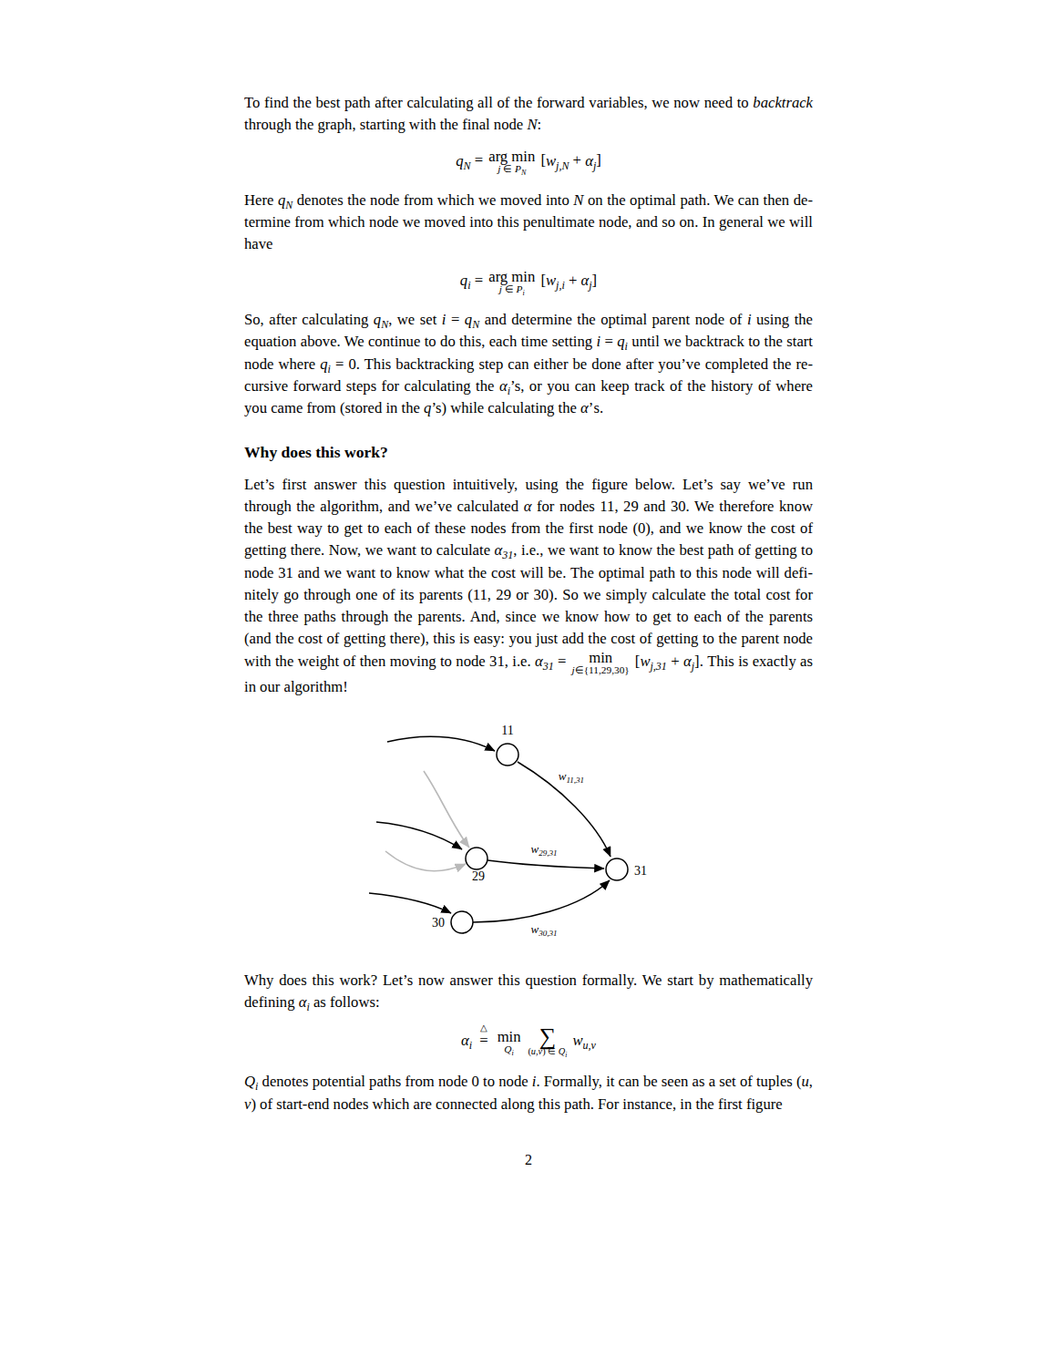To find the best path after calculating all of the forward variables, we now need to backtrack through the graph, starting with the final node N:
qN = arg min j ∈ PN [wj,N + αj]
Here qN denotes the node from which we moved into N on the optimal path. We can then determine from which node we moved into this penultimate node, and so on. In general we will have
qi = arg min j ∈ Pi [wj,i + αj]
So, after calculating qN, we set i = qN and determine the optimal parent node of i using the equation above. We continue to do this, each time setting i = qi until we backtrack to the start node where qi = 0. This backtracking step can either be done after you’ve completed the recursive forward steps for calculating the αi’s, or you can keep track of the history of where you came from (stored in the q’s) while calculating the α’s.
Why does this work?
Let’s first answer this question intuitively, using the figure below. Let’s say we’ve run through the algorithm, and we’ve calculated α for nodes 11, 29 and 30. We therefore know the best way to get to each of these nodes from the first node (0), and we know the cost of getting there. Now, we want to calculate α31, i.e., we want to know the best path of getting to node 31 and we want to know what the cost will be. The optimal path to this node will definitely go through one of its parents (11, 29 or 30). So we simply calculate the total cost for the three paths through the parents. And, since we know how to get to each of the parents (and the cost of getting there), this is easy: you just add the cost of getting to the parent node with the weight of then moving to node 31, i.e. α31 = min j∈{11,29,30} [wj,31 + αj]. This is exactly as in our algorithm!
11 29 30 31 w11,31 w29,31 w30,31
Why does this work? Let’s now answer this question formally. We start by mathematically defining αi as follows:
αi △= min Qi ∑(u,v) ∈ Qi wu,v
Qi denotes potential paths from node 0 to node i. Formally, it can be seen as a set of tuples (u, v) of start-end nodes which are connected along this path. For instance, in the first figure
2